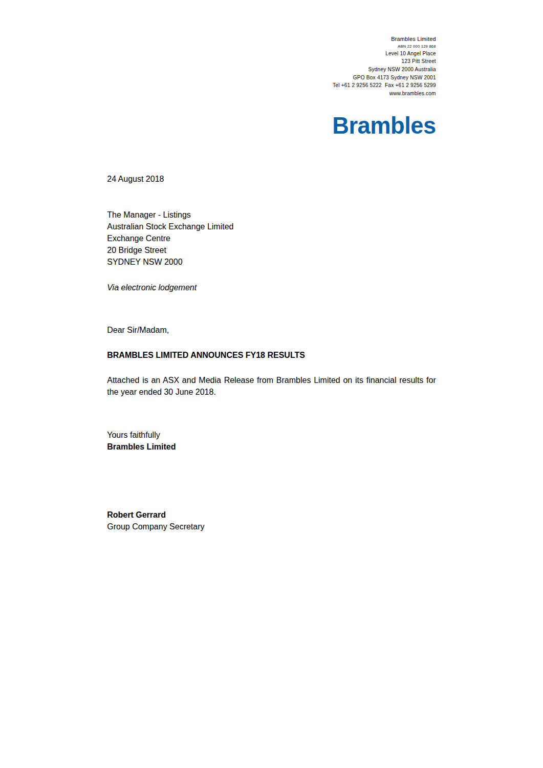Brambles Limited
ABN 22 000 129 868
Level 10 Angel Place
123 Pitt Street
Sydney NSW 2000 Australia
GPO Box 4173 Sydney NSW 2001
Tel +61 2 9256 5222 Fax +61 2 9256 5299
www.brambles.com
Brambles
24 August 2018
The Manager - Listings
Australian Stock Exchange Limited
Exchange Centre
20 Bridge Street
SYDNEY NSW 2000
Via electronic lodgement
Dear Sir/Madam,
BRAMBLES LIMITED ANNOUNCES FY18 RESULTS
Attached is an ASX and Media Release from Brambles Limited on its financial results for the year ended 30 June 2018.
Yours faithfully
Brambles Limited
Robert Gerrard
Group Company Secretary